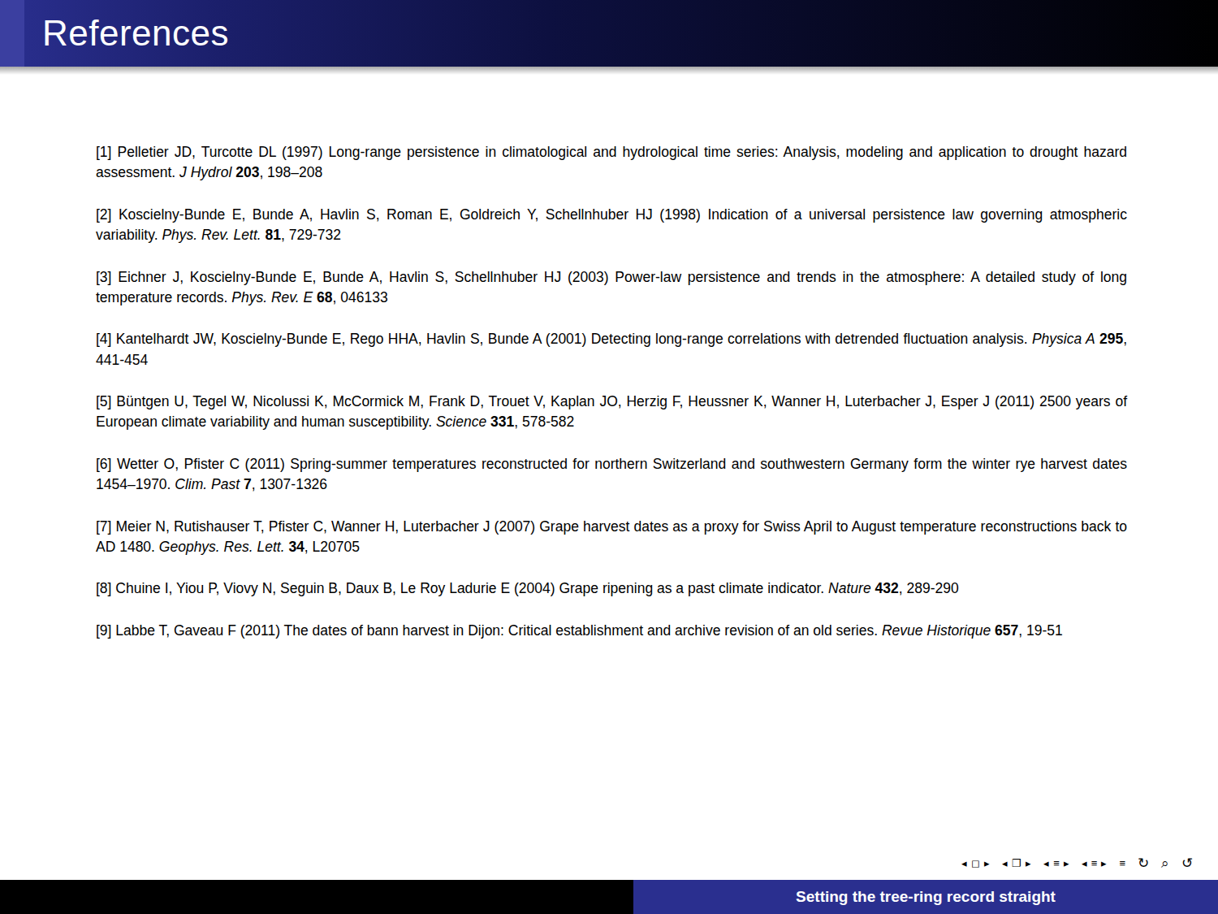References
[1] Pelletier JD, Turcotte DL (1997) Long-range persistence in climatological and hydrological time series: Analysis, modeling and application to drought hazard assessment. J Hydrol 203, 198–208
[2] Koscielny-Bunde E, Bunde A, Havlin S, Roman E, Goldreich Y, Schellnhuber HJ (1998) Indication of a universal persistence law governing atmospheric variability. Phys. Rev. Lett. 81, 729-732
[3] Eichner J, Koscielny-Bunde E, Bunde A, Havlin S, Schellnhuber HJ (2003) Power-law persistence and trends in the atmosphere: A detailed study of long temperature records. Phys. Rev. E 68, 046133
[4] Kantelhardt JW, Koscielny-Bunde E, Rego HHA, Havlin S, Bunde A (2001) Detecting long-range correlations with detrended fluctuation analysis. Physica A 295, 441-454
[5] Büntgen U, Tegel W, Nicolussi K, McCormick M, Frank D, Trouet V, Kaplan JO, Herzig F, Heussner K, Wanner H, Luterbacher J, Esper J (2011) 2500 years of European climate variability and human susceptibility. Science 331, 578-582
[6] Wetter O, Pfister C (2011) Spring-summer temperatures reconstructed for northern Switzerland and southwestern Germany form the winter rye harvest dates 1454–1970. Clim. Past 7, 1307-1326
[7] Meier N, Rutishauser T, Pfister C, Wanner H, Luterbacher J (2007) Grape harvest dates as a proxy for Swiss April to August temperature reconstructions back to AD 1480. Geophys. Res. Lett. 34, L20705
[8] Chuine I, Yiou P, Viovy N, Seguin B, Daux B, Le Roy Ladurie E (2004) Grape ripening as a past climate indicator. Nature 432, 289-290
[9] Labbe T, Gaveau F (2011) The dates of bann harvest in Dijon: Critical establishment and archive revision of an old series. Revue Historique 657, 19-51
◂◻▸ ◂❐▸ ◂≡▸ ◂≡▸ ≡ ↻ ⌕ ↺
Setting the tree-ring record straight